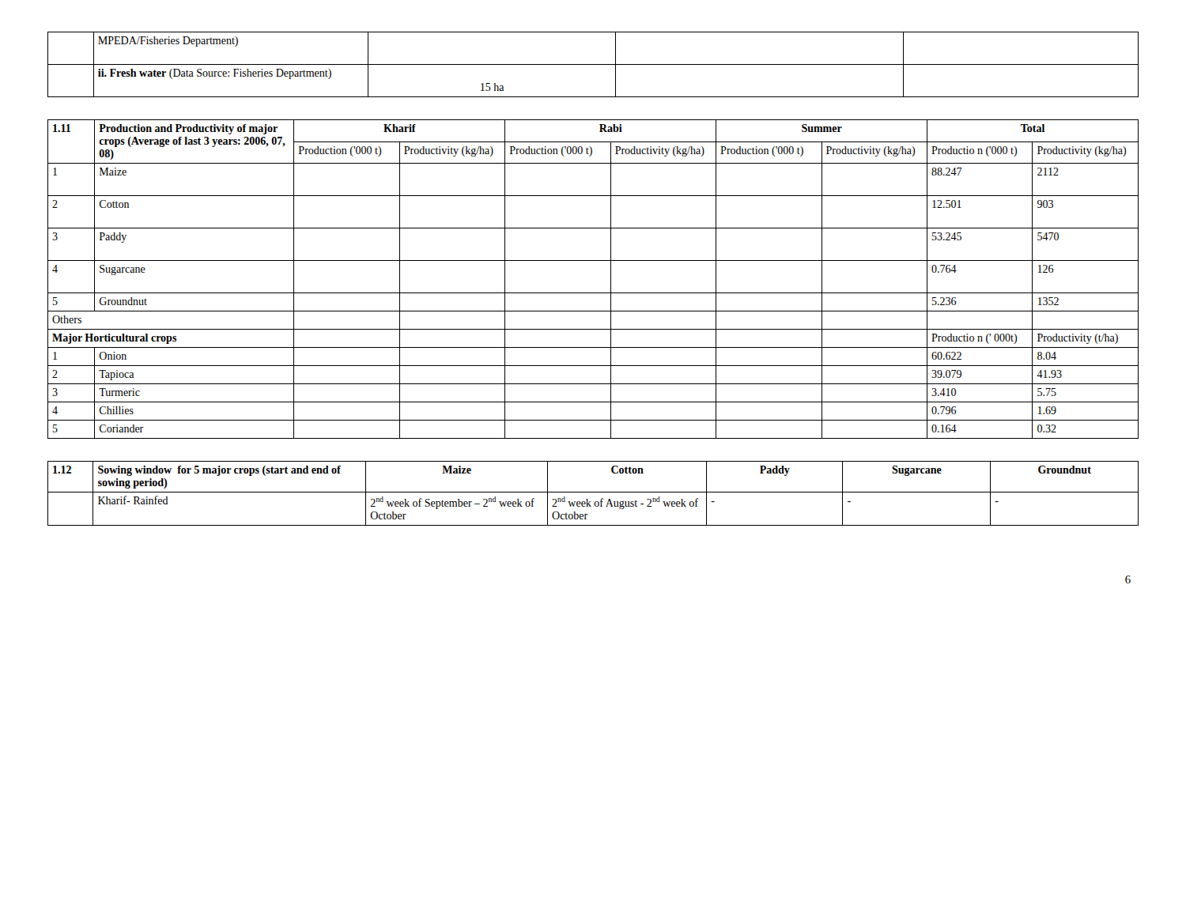| | MPEDA/Fisheries Department) | | | |
| | ii. Fresh water (Data Source: Fisheries Department) | 15 ha | | |
| 1.11 | Production and Productivity of major crops (Average of last 3 years: 2006, 07, 08) | Kharif | Rabi | Summer | Total |
| Production ('000 t) | Productivity (kg/ha) | Production ('000 t) | Productivity (kg/ha) | Production ('000 t) | Productivity (kg/ha) | Productio n ('000 t) | Productivity (kg/ha) |
| 1 | Maize | | | | | | | 88.247 | 2112 |
| 2 | Cotton | | | | | | | 12.501 | 903 |
| 3 | Paddy | | | | | | | 53.245 | 5470 |
| 4 | Sugarcane | | | | | | | 0.764 | 126 |
| 5 | Groundnut | | | | | | | 5.236 | 1352 |
| Others | | | | | | | | |
| Major Horticultural crops | | | | | | | Productio n (' 000t) | Productivity (t/ha) |
| 1 | Onion | | | | | | | 60.622 | 8.04 |
| 2 | Tapioca | | | | | | | 39.079 | 41.93 |
| 3 | Turmeric | | | | | | | 3.410 | 5.75 |
| 4 | Chillies | | | | | | | 0.796 | 1.69 |
| 5 | Coriander | | | | | | | 0.164 | 0.32 |
| 1.12 | Sowing window for 5 major crops (start and end of sowing period) | Maize | Cotton | Paddy | Sugarcane | Groundnut |
| | Kharif- Rainfed | 2 nd week of September – 2 nd week of October | 2 nd week of August - 2 nd week of October | - | - | - |
6